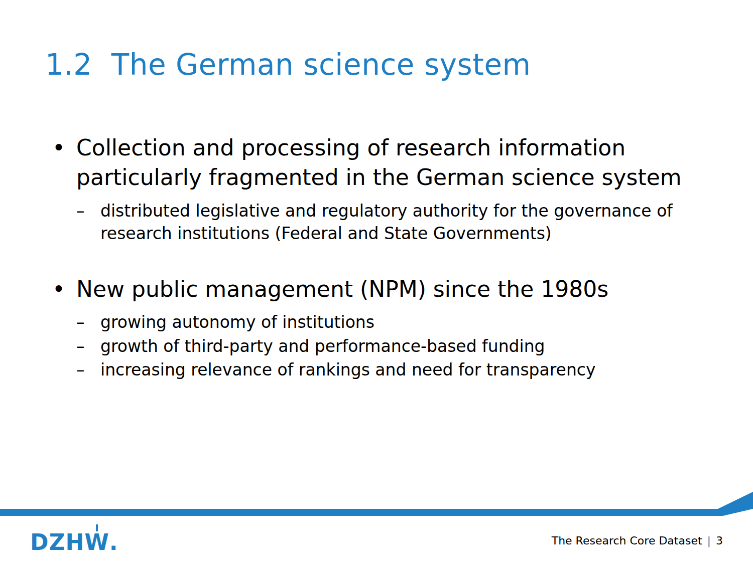1.2 The German science system
• Collection and processing of research information particularly fragmented in the German science system
–distributed legislative and regulatory authority for the governance of research institutions (Federal and State Governments)
• New public management (NPM) since the 1980s
–growing autonomy of institutions
–growth of third-party and performance-based funding
–increasing relevance of rankings and need for transparency
DZHW.
The Research Core Dataset|3